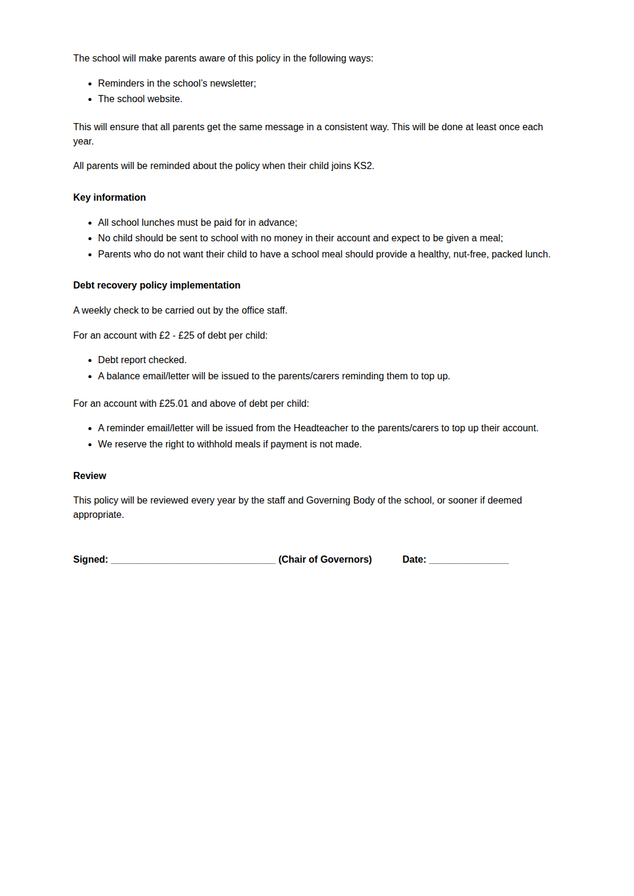The school will make parents aware of this policy in the following ways:
Reminders in the school’s newsletter;
The school website.
This will ensure that all parents get the same message in a consistent way. This will be done at least once each year.
All parents will be reminded about the policy when their child joins KS2.
Key information
All school lunches must be paid for in advance;
No child should be sent to school with no money in their account and expect to be given a meal;
Parents who do not want their child to have a school meal should provide a healthy, nut-free, packed lunch.
Debt recovery policy implementation
A weekly check to be carried out by the office staff.
For an account with £2 - £25 of debt per child:
Debt report checked.
A balance email/letter will be issued to the parents/carers reminding them to top up.
For an account with £25.01 and above of debt per child:
A reminder email/letter will be issued from the Headteacher to the parents/carers to top up their account.
We reserve the right to withhold meals if payment is not made.
Review
This policy will be reviewed every year by the staff and Governing Body of the school, or sooner if deemed appropriate.
Signed: _______________________________ (Chair of Governors) Date: _______________